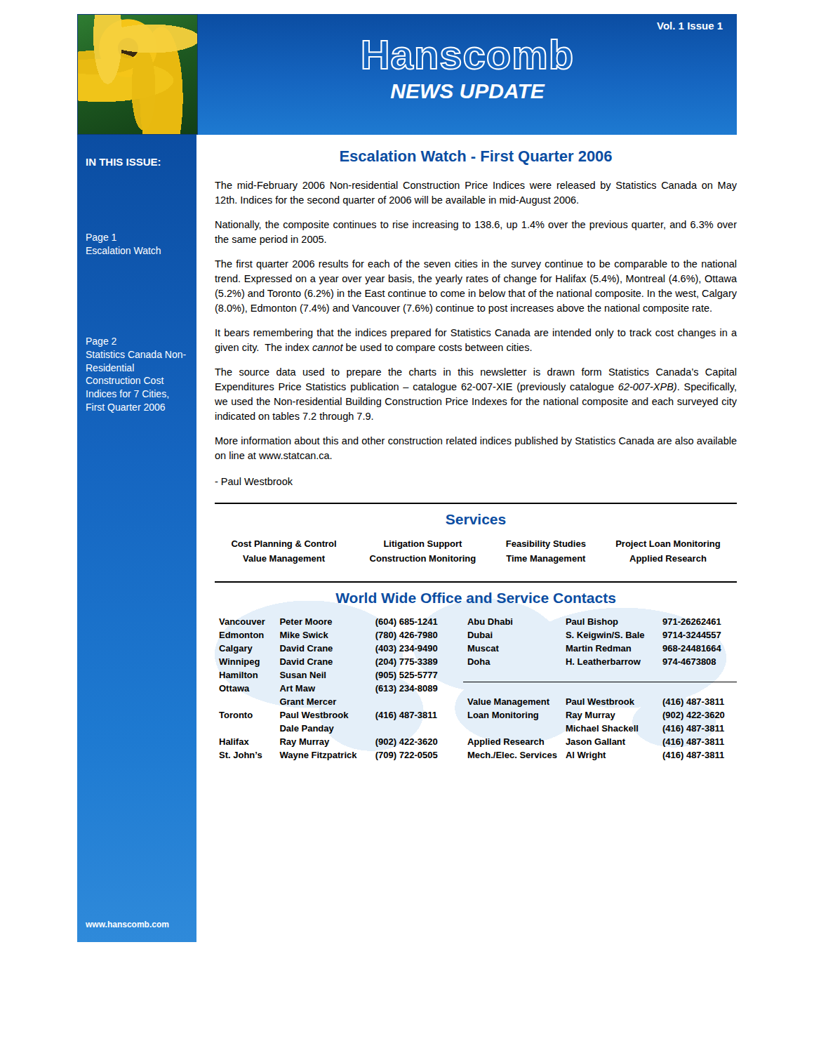Vol. 1 Issue 1
Hanscomb
NEWS UPDATE
IN THIS ISSUE:
Page 1
Escalation Watch
Page 2
Statistics Canada Non-Residential Construction Cost Indices for 7 Cities, First Quarter 2006
www.hanscomb.com
Escalation Watch - First Quarter 2006
The mid-February 2006 Non-residential Construction Price Indices were released by Statistics Canada on May 12th. Indices for the second quarter of 2006 will be available in mid-August 2006.
Nationally, the composite continues to rise increasing to 138.6, up 1.4% over the previous quarter, and 6.3% over the same period in 2005.
The first quarter 2006 results for each of the seven cities in the survey continue to be comparable to the national trend. Expressed on a year over year basis, the yearly rates of change for Halifax (5.4%), Montreal (4.6%), Ottawa (5.2%) and Toronto (6.2%) in the East continue to come in below that of the national composite. In the west, Calgary (8.0%), Edmonton (7.4%) and Vancouver (7.6%) continue to post increases above the national composite rate.
It bears remembering that the indices prepared for Statistics Canada are intended only to track cost changes in a given city. The index cannot be used to compare costs between cities.
The source data used to prepare the charts in this newsletter is drawn form Statistics Canada’s Capital Expenditures Price Statistics publication – catalogue 62-007-XIE (previously catalogue 62-007-XPB). Specifically, we used the Non-residential Building Construction Price Indexes for the national composite and each surveyed city indicated on tables 7.2 through 7.9.
More information about this and other construction related indices published by Statistics Canada are also available on line at www.statcan.ca.
- Paul Westbrook
Services
| Cost Planning & Control | Litigation Support | Feasibility Studies | Project Loan Monitoring |
| Value Management | Construction Monitoring | Time Management | Applied Research |
World Wide Office and Service Contacts
| Vancouver | Peter Moore | (604) 685-1241 | | Abu Dhabi | Paul Bishop | 971-26262461 |
| Edmonton | Mike Swick | (780) 426-7980 | | Dubai | S. Keigwin/S. Bale | 9714-3244557 |
| Calgary | David Crane | (403) 234-9490 | | Muscat | Martin Redman | 968-24481664 |
| Winnipeg | David Crane | (204) 775-3389 | | Doha | H. Leatherbarrow | 974-4673808 |
| Hamilton | Susan Neil | (905) 525-5777 | | | | |
| Ottawa | Art Maw | (613) 234-8089 | | | | |
| | Grant Mercer | | | Value Management | Paul Westbrook | (416) 487-3811 |
| Toronto | Paul Westbrook | (416) 487-3811 | | Loan Monitoring | Ray Murray | (902) 422-3620 |
| | Dale Panday | | | | Michael Shackell | (416) 487-3811 |
| Halifax | Ray Murray | (902) 422-3620 | | Applied Research | Jason Gallant | (416) 487-3811 |
| St. John’s | Wayne Fitzpatrick | (709) 722-0505 | | Mech./Elec. Services | Al Wright | (416) 487-3811 |